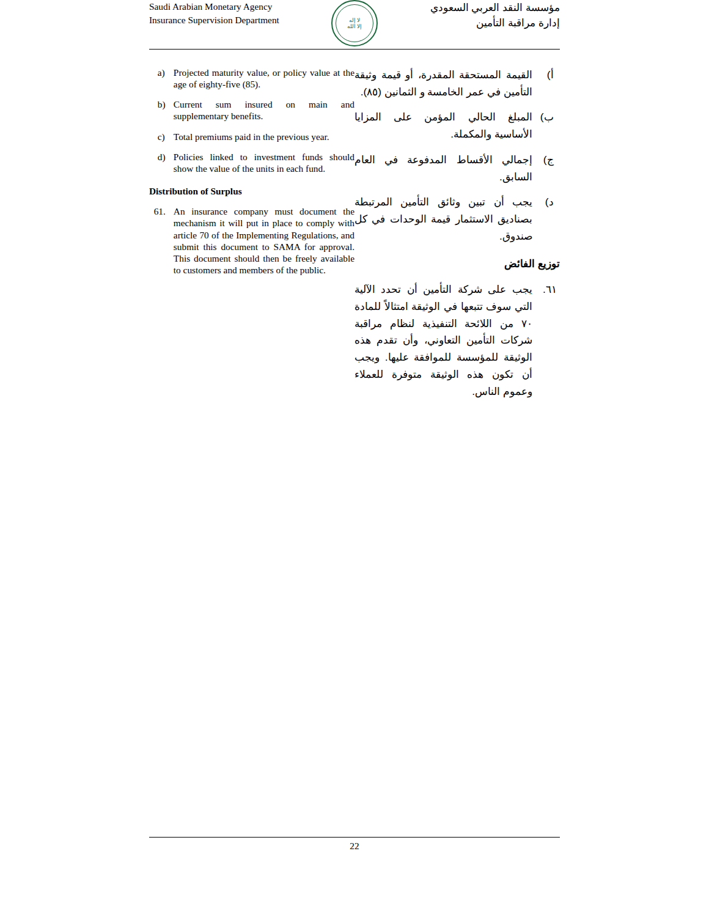| Saudi Arabian Monetary Agency Insurance Supervision Department | لا إله إلا الله | مؤسسة النقد العربي السعودي إدارة مراقبة التأمين |
| a) Projected maturity value, or policy value at the age of eighty-five (85). b) Current sum insured on main and supplementary benefits. c) Total premiums paid in the previous year. d) Policies linked to investment funds should show the value of the units in each fund. Distribution of Surplus 61. An insurance company must document the mechanism it will put in place to comply with article 70 of the Implementing Regulations, and submit this document to SAMA for approval. This document should then be freely available to customers and members of the public. | أ) القيمة المستحقة المقدرة، أو قيمة وثيقة التأمين في عمر الخامسة و الثمانين (٨٥). ب) المبلغ الحالي المؤمن على المزايا الأساسية والمكملة. ج) إجمالي الأقساط المدفوعة في العام السابق. د) يجب أن تبين وثائق التأمين المرتبطة بصناديق الاستثمار قيمة الوحدات في كل صندوق. توزيع الفائض ٦١. يجب على شركة التأمين أن تحدد الآلية التي سوف تتبعها في الوثيقة امتثالاً للمادة ٧٠ من اللائحة التنفيذية لنظام مراقبة شركات التأمين التعاوني، وأن تقدم هذه الوثيقة للمؤسسة للموافقة عليها. ويجب أن تكون هذه الوثيقة متوفرة للعملاء وعموم الناس. |
22